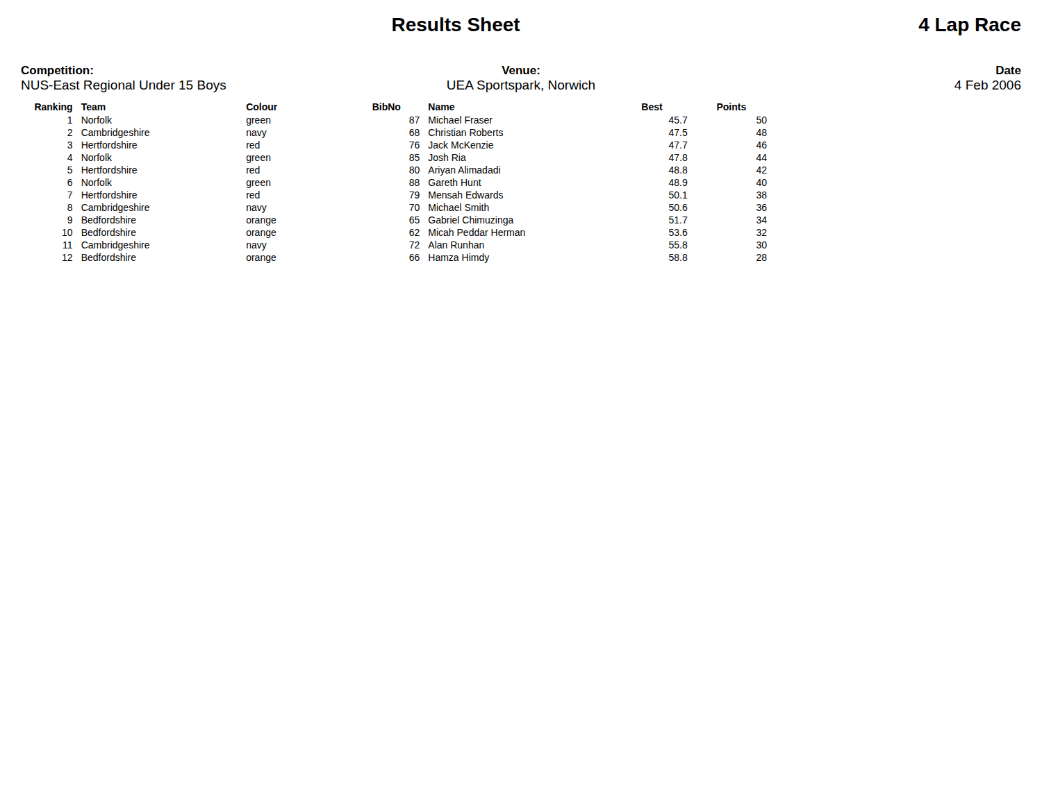Results Sheet
4 Lap Race
Competition:
NUS-East Regional Under 15 Boys
Venue:
UEA Sportspark, Norwich
Date
4 Feb 2006
| Ranking | Team | Colour | BibNo | Name | Best | Points |
| --- | --- | --- | --- | --- | --- | --- |
| 1 | Norfolk | green | 87 | Michael Fraser | 45.7 | 50 |
| 2 | Cambridgeshire | navy | 68 | Christian Roberts | 47.5 | 48 |
| 3 | Hertfordshire | red | 76 | Jack McKenzie | 47.7 | 46 |
| 4 | Norfolk | green | 85 | Josh Ria | 47.8 | 44 |
| 5 | Hertfordshire | red | 80 | Ariyan Alimadadi | 48.8 | 42 |
| 6 | Norfolk | green | 88 | Gareth Hunt | 48.9 | 40 |
| 7 | Hertfordshire | red | 79 | Mensah Edwards | 50.1 | 38 |
| 8 | Cambridgeshire | navy | 70 | Michael Smith | 50.6 | 36 |
| 9 | Bedfordshire | orange | 65 | Gabriel Chimuzinga | 51.7 | 34 |
| 10 | Bedfordshire | orange | 62 | Micah Peddar Herman | 53.6 | 32 |
| 11 | Cambridgeshire | navy | 72 | Alan Runhan | 55.8 | 30 |
| 12 | Bedfordshire | orange | 66 | Hamza Himdy | 58.8 | 28 |